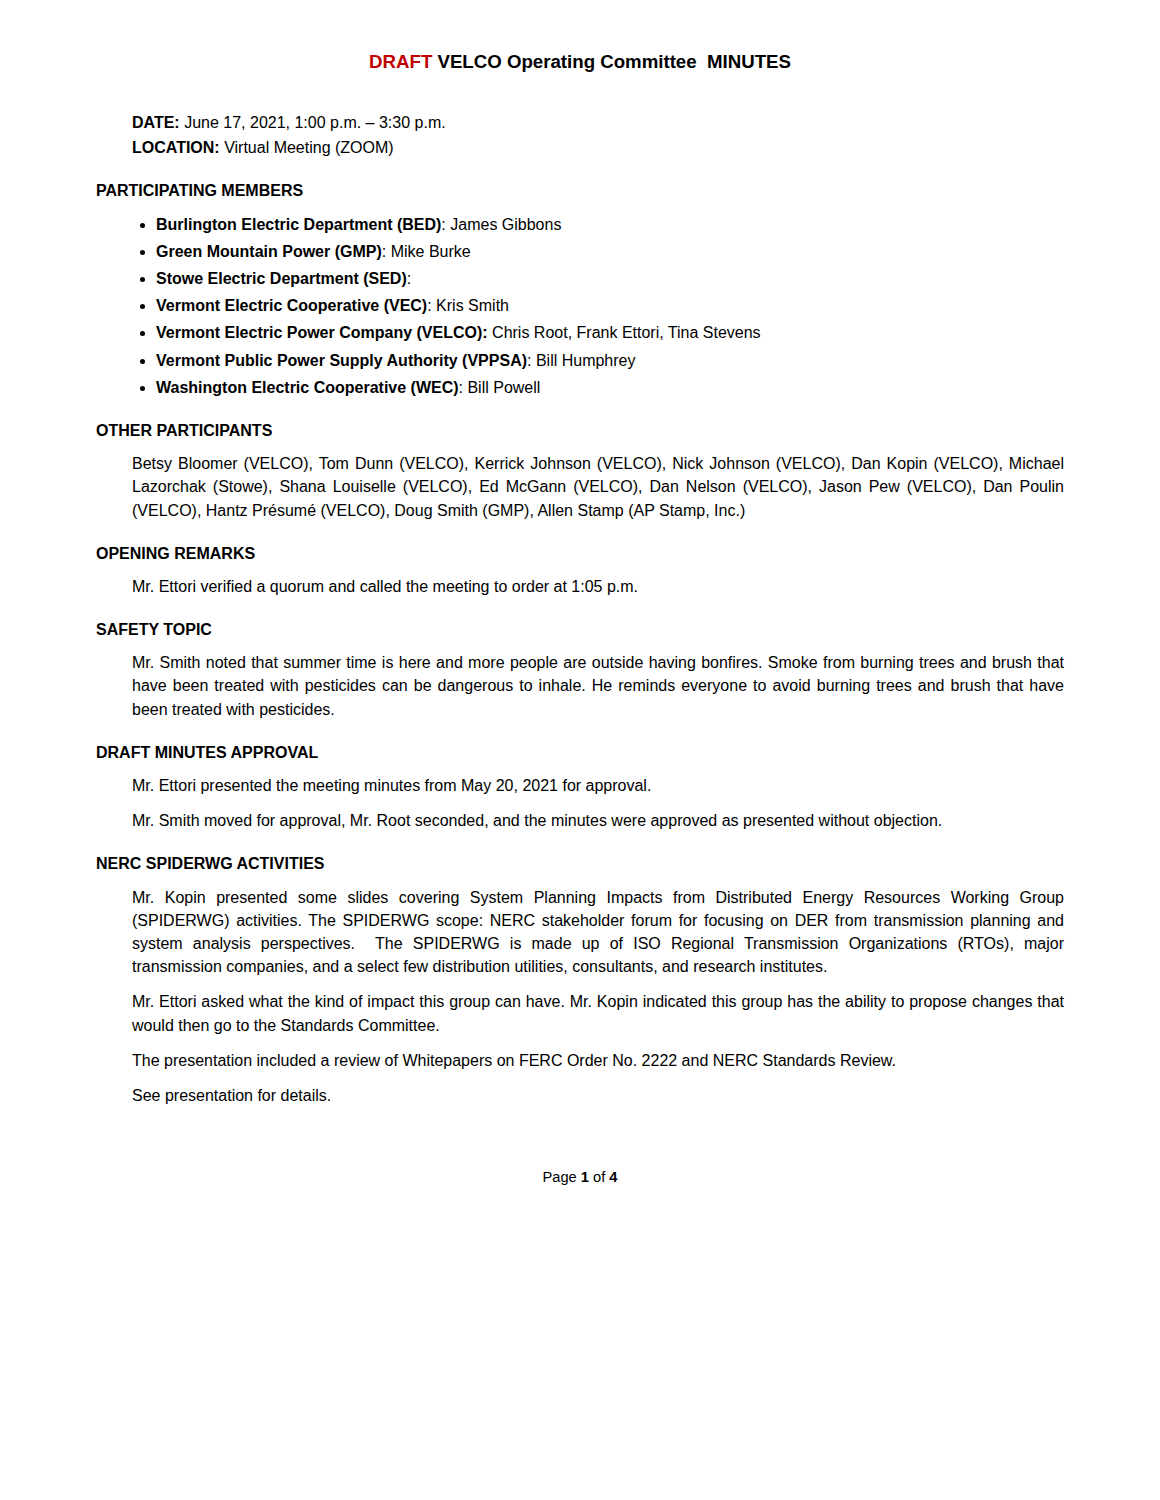DRAFT VELCO Operating Committee MINUTES
DATE: June 17, 2021, 1:00 p.m. – 3:30 p.m.
LOCATION: Virtual Meeting (ZOOM)
Participating Members
Burlington Electric Department (BED): James Gibbons
Green Mountain Power (GMP): Mike Burke
Stowe Electric Department (SED):
Vermont Electric Cooperative (VEC): Kris Smith
Vermont Electric Power Company (VELCO): Chris Root, Frank Ettori, Tina Stevens
Vermont Public Power Supply Authority (VPPSA): Bill Humphrey
Washington Electric Cooperative (WEC): Bill Powell
Other Participants
Betsy Bloomer (VELCO), Tom Dunn (VELCO), Kerrick Johnson (VELCO), Nick Johnson (VELCO), Dan Kopin (VELCO), Michael Lazorchak (Stowe), Shana Louiselle (VELCO), Ed McGann (VELCO), Dan Nelson (VELCO), Jason Pew (VELCO), Dan Poulin (VELCO), Hantz Présumé (VELCO), Doug Smith (GMP), Allen Stamp (AP Stamp, Inc.)
Opening Remarks
Mr. Ettori verified a quorum and called the meeting to order at 1:05 p.m.
Safety Topic
Mr. Smith noted that summer time is here and more people are outside having bonfires. Smoke from burning trees and brush that have been treated with pesticides can be dangerous to inhale. He reminds everyone to avoid burning trees and brush that have been treated with pesticides.
Draft Minutes Approval
Mr. Ettori presented the meeting minutes from May 20, 2021 for approval.
Mr. Smith moved for approval, Mr. Root seconded, and the minutes were approved as presented without objection.
NERC SPIDERWG Activities
Mr. Kopin presented some slides covering System Planning Impacts from Distributed Energy Resources Working Group (SPIDERWG) activities. The SPIDERWG scope: NERC stakeholder forum for focusing on DER from transmission planning and system analysis perspectives. The SPIDERWG is made up of ISO Regional Transmission Organizations (RTOs), major transmission companies, and a select few distribution utilities, consultants, and research institutes.
Mr. Ettori asked what the kind of impact this group can have. Mr. Kopin indicated this group has the ability to propose changes that would then go to the Standards Committee.
The presentation included a review of Whitepapers on FERC Order No. 2222 and NERC Standards Review.
See presentation for details.
Page 1 of 4